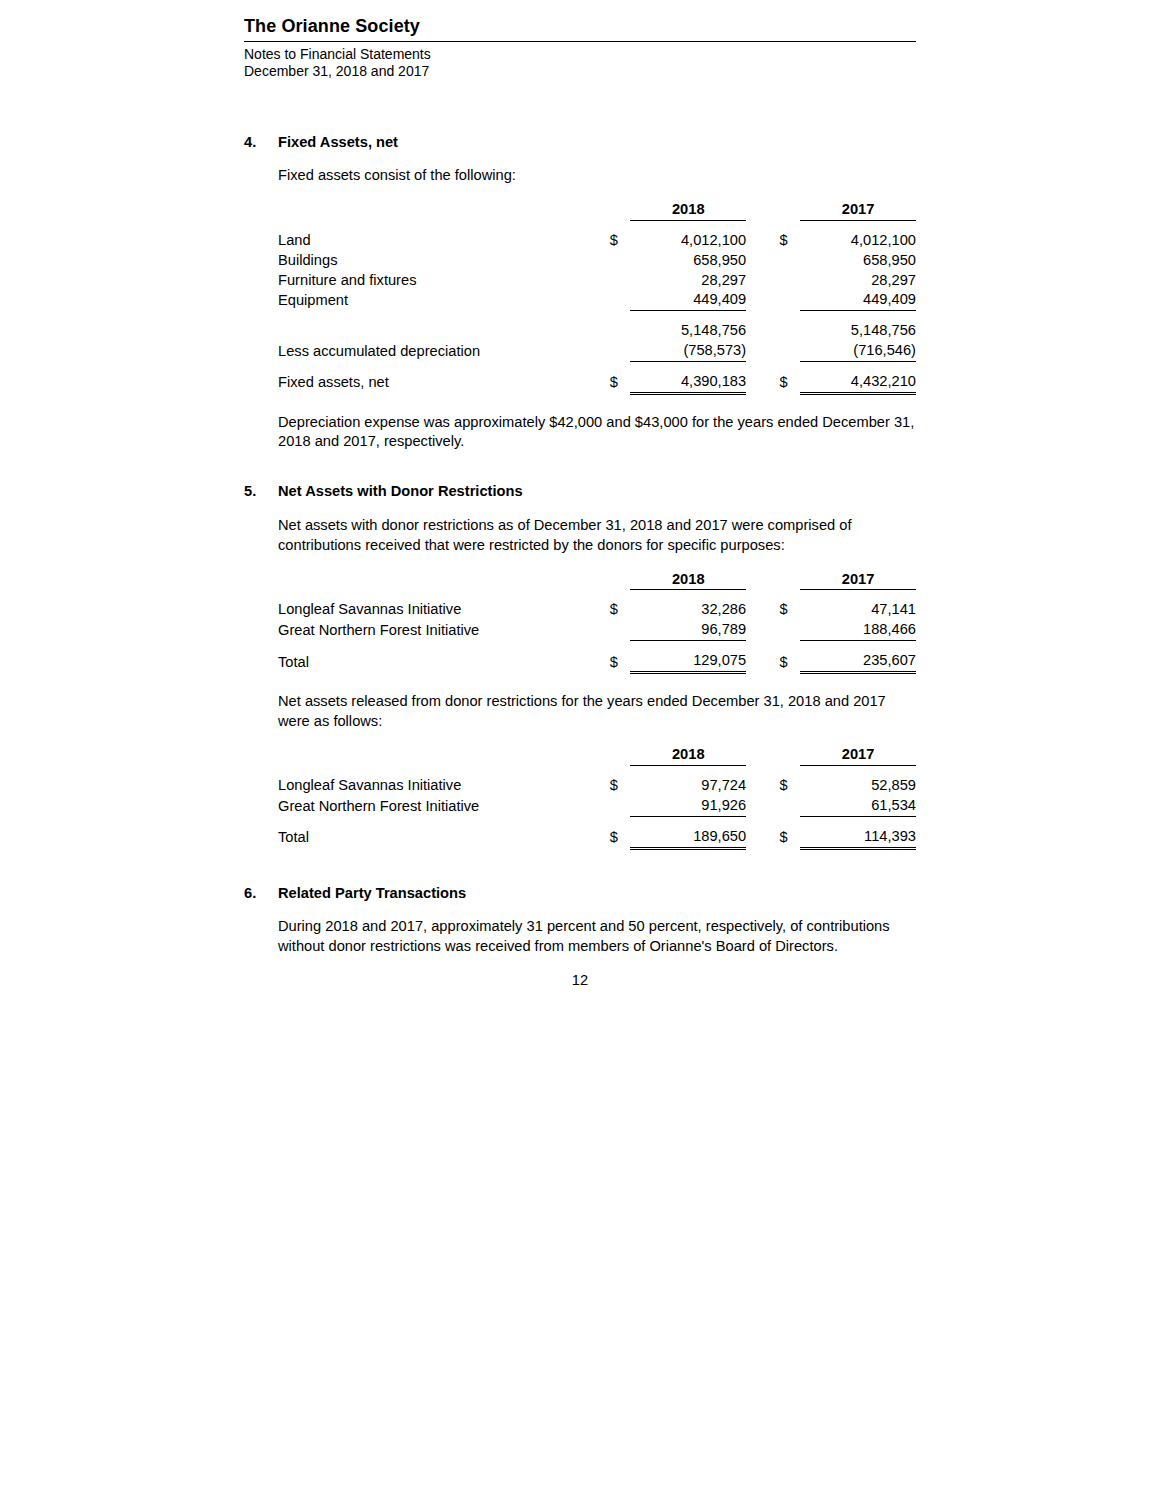The Orianne Society
Notes to Financial Statements
December 31, 2018 and 2017
4. Fixed Assets, net
Fixed assets consist of the following:
| | | 2018 | | | 2017 |
| Land | $ | 4,012,100 | | $ | 4,012,100 |
| Buildings | | 658,950 | | | 658,950 |
| Furniture and fixtures | | 28,297 | | | 28,297 |
| Equipment | | 449,409 | | | 449,409 |
| | | 5,148,756 | | | 5,148,756 |
| Less accumulated depreciation | | (758,573) | | | (716,546) |
| Fixed assets, net | $ | 4,390,183 | | $ | 4,432,210 |
Depreciation expense was approximately $42,000 and $43,000 for the years ended December 31, 2018 and 2017, respectively.
5. Net Assets with Donor Restrictions
Net assets with donor restrictions as of December 31, 2018 and 2017 were comprised of contributions received that were restricted by the donors for specific purposes:
| | | 2018 | | | 2017 |
| Longleaf Savannas Initiative | $ | 32,286 | | $ | 47,141 |
| Great Northern Forest Initiative | | 96,789 | | | 188,466 |
| Total | $ | 129,075 | | $ | 235,607 |
Net assets released from donor restrictions for the years ended December 31, 2018 and 2017 were as follows:
| | | 2018 | | | 2017 |
| Longleaf Savannas Initiative | $ | 97,724 | | $ | 52,859 |
| Great Northern Forest Initiative | | 91,926 | | | 61,534 |
| Total | $ | 189,650 | | $ | 114,393 |
6. Related Party Transactions
During 2018 and 2017, approximately 31 percent and 50 percent, respectively, of contributions without donor restrictions was received from members of Orianne's Board of Directors.
12